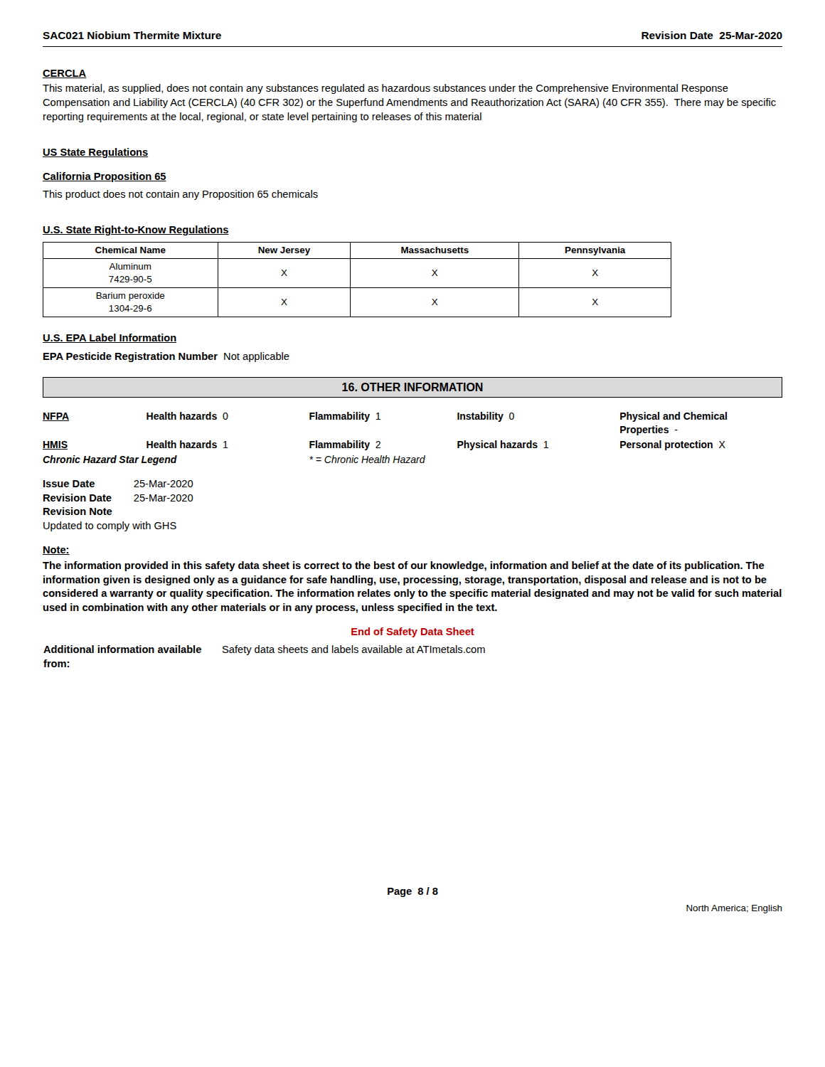SAC021 Niobium Thermite Mixture Revision Date 25-Mar-2020
CERCLA
This material, as supplied, does not contain any substances regulated as hazardous substances under the Comprehensive Environmental Response Compensation and Liability Act (CERCLA) (40 CFR 302) or the Superfund Amendments and Reauthorization Act (SARA) (40 CFR 355). There may be specific reporting requirements at the local, regional, or state level pertaining to releases of this material
US State Regulations
California Proposition 65
This product does not contain any Proposition 65 chemicals
U.S. State Right-to-Know Regulations
| Chemical Name | New Jersey | Massachusetts | Pennsylvania |
| --- | --- | --- | --- |
| Aluminum 7429-90-5 | X | X | X |
| Barium peroxide 1304-29-6 | X | X | X |
U.S. EPA Label Information
EPA Pesticide Registration Number Not applicable
16. OTHER INFORMATION
| NFPA | Health hazards 0 | Flammability 1 | Instability 0 | Physical and Chemical Properties - |
| HMIS | Health hazards 1 | Flammability 2 | Physical hazards 1 | Personal protection X |
| Chronic Hazard Star Legend | * = Chronic Health Hazard |
| Issue Date | 25-Mar-2020 |
| Revision Date | 25-Mar-2020 |
| Revision Note | |
Updated to comply with GHS
Note:
The information provided in this safety data sheet is correct to the best of our knowledge, information and belief at the date of its publication. The information given is designed only as a guidance for safe handling, use, processing, storage, transportation, disposal and release and is not to be considered a warranty or quality specification. The information relates only to the specific material designated and may not be valid for such material used in combination with any other materials or in any process, unless specified in the text.
End of Safety Data Sheet
| Additional information available from: | Safety data sheets and labels available at ATImetals.com |
Page 8 / 8
North America; English